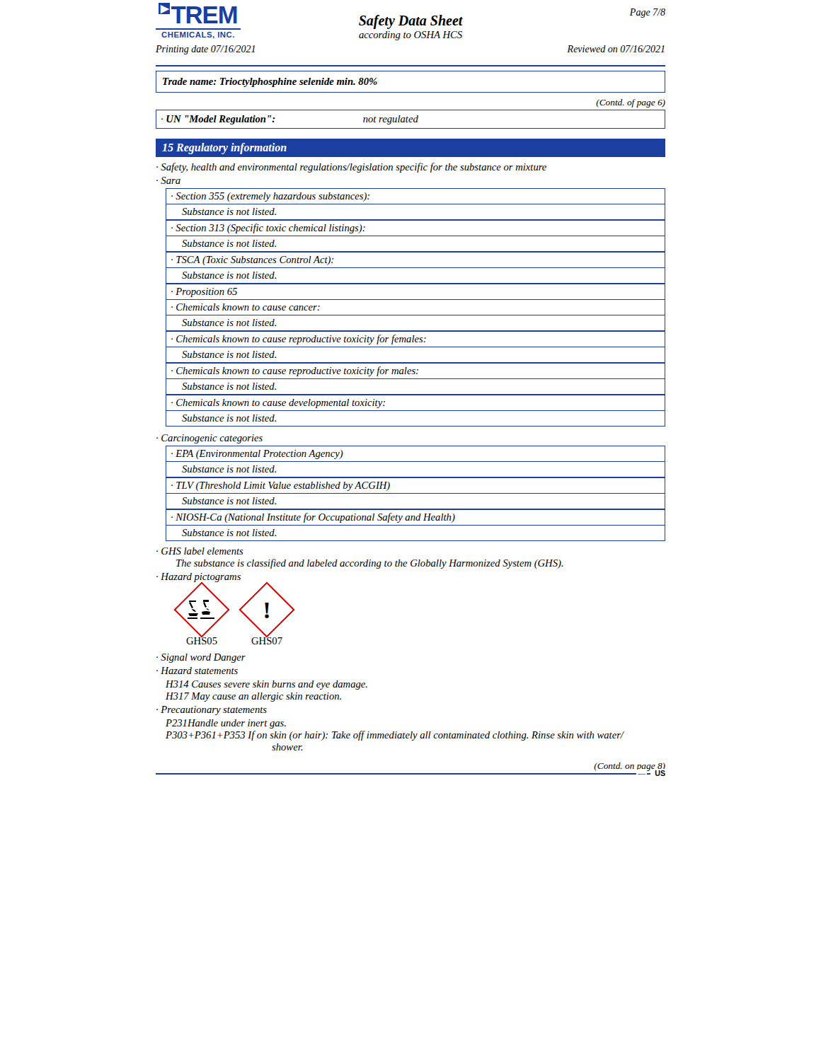▶TREM
CHEMICALS, INC.
Page 7/8
Safety Data Sheet
according to OSHA HCS
Printing date 07/16/2021
Reviewed on 07/16/2021
Trade name: Trioctylphosphine selenide min. 80%
(Contd. of page 6)
· UN "Model Regulation": not regulated
15 Regulatory information
· Safety, health and environmental regulations/legislation specific for the substance or mixture
· Sara
· Section 355 (extremely hazardous substances):
Substance is not listed.
· Section 313 (Specific toxic chemical listings):
Substance is not listed.
· TSCA (Toxic Substances Control Act):
Substance is not listed.
· Proposition 65
· Chemicals known to cause cancer:
Substance is not listed.
· Chemicals known to cause reproductive toxicity for females:
Substance is not listed.
· Chemicals known to cause reproductive toxicity for males:
Substance is not listed.
· Chemicals known to cause developmental toxicity:
Substance is not listed.
· Carcinogenic categories
· EPA (Environmental Protection Agency)
Substance is not listed.
· TLV (Threshold Limit Value established by ACGIH)
Substance is not listed.
· NIOSH-Ca (National Institute for Occupational Safety and Health)
Substance is not listed.
· GHS label elements
The substance is classified and labeled according to the Globally Harmonized System (GHS).
· Hazard pictograms
GHS05
!
GHS07
· Signal word Danger
· Hazard statements
H314 Causes severe skin burns and eye damage.
H317 May cause an allergic skin reaction.
· Precautionary statements
P231 Handle under inert gas.
P303+P361+P353 If on skin (or hair): Take off immediately all contaminated clothing. Rinse skin with water/
shower.
(Contd. on page 8)
— US